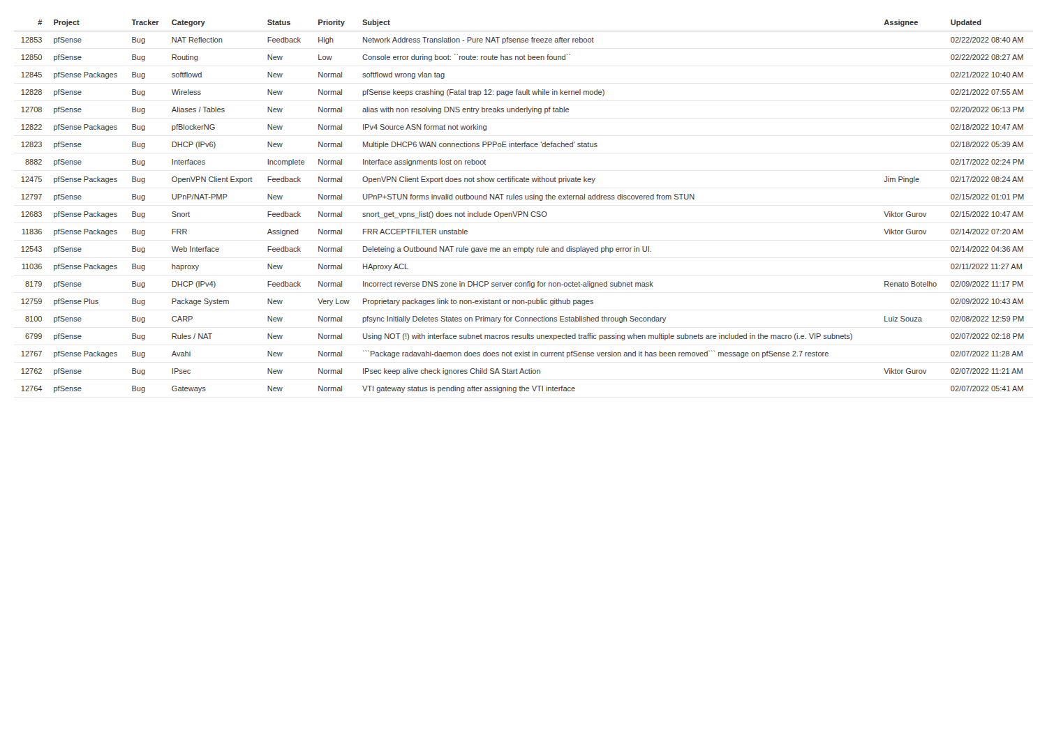| # | Project | Tracker | Category | Status | Priority | Subject | Assignee | Updated |
| --- | --- | --- | --- | --- | --- | --- | --- | --- |
| 12853 | pfSense | Bug | NAT Reflection | Feedback | High | Network Address Translation - Pure NAT pfsense freeze after reboot | | 02/22/2022 08:40 AM |
| 12850 | pfSense | Bug | Routing | New | Low | Console error during boot: ``route: route has not been found`` | | 02/22/2022 08:27 AM |
| 12845 | pfSense Packages | Bug | softflowd | New | Normal | softflowd wrong vlan tag | | 02/21/2022 10:40 AM |
| 12828 | pfSense | Bug | Wireless | New | Normal | pfSense keeps crashing (Fatal trap 12: page fault while in kernel mode) | | 02/21/2022 07:55 AM |
| 12708 | pfSense | Bug | Aliases / Tables | New | Normal | alias with non resolving DNS entry breaks underlying pf table | | 02/20/2022 06:13 PM |
| 12822 | pfSense Packages | Bug | pfBlockerNG | New | Normal | IPv4 Source ASN format not working | | 02/18/2022 10:47 AM |
| 12823 | pfSense | Bug | DHCP (IPv6) | New | Normal | Multiple DHCP6 WAN connections PPPoE interface 'defached' status | | 02/18/2022 05:39 AM |
| 8882 | pfSense | Bug | Interfaces | Incomplete | Normal | Interface assignments lost on reboot | | 02/17/2022 02:24 PM |
| 12475 | pfSense Packages | Bug | OpenVPN Client Export | Feedback | Normal | OpenVPN Client Export does not show certificate without private key | Jim Pingle | 02/17/2022 08:24 AM |
| 12797 | pfSense | Bug | UPnP/NAT-PMP | New | Normal | UPnP+STUN forms invalid outbound NAT rules using the external address discovered from STUN | | 02/15/2022 01:01 PM |
| 12683 | pfSense Packages | Bug | Snort | Feedback | Normal | snort_get_vpns_list() does not include OpenVPN CSO | Viktor Gurov | 02/15/2022 10:47 AM |
| 11836 | pfSense Packages | Bug | FRR | Assigned | Normal | FRR ACCEPTFILTER unstable | Viktor Gurov | 02/14/2022 07:20 AM |
| 12543 | pfSense | Bug | Web Interface | Feedback | Normal | Deleteing a Outbound NAT rule gave me an empty rule and displayed php error in UI. | | 02/14/2022 04:36 AM |
| 11036 | pfSense Packages | Bug | haproxy | New | Normal | HAproxy ACL | | 02/11/2022 11:27 AM |
| 8179 | pfSense | Bug | DHCP (IPv4) | Feedback | Normal | Incorrect reverse DNS zone in DHCP server config for non-octet-aligned subnet mask | Renato Botelho | 02/09/2022 11:17 PM |
| 12759 | pfSense Plus | Bug | Package System | New | Very Low | Proprietary packages link to non-existant or non-public github pages | | 02/09/2022 10:43 AM |
| 8100 | pfSense | Bug | CARP | New | Normal | pfsync Initially Deletes States on Primary for Connections Established through Secondary | Luiz Souza | 02/08/2022 12:59 PM |
| 6799 | pfSense | Bug | Rules / NAT | New | Normal | Using NOT (!) with interface subnet macros results unexpected traffic passing when multiple subnets are included in the macro (i.e. VIP subnets) | | 02/07/2022 02:18 PM |
| 12767 | pfSense Packages | Bug | Avahi | New | Normal | ```Package radavahi-daemon does does not exist in current pfSense version and it has been removed``` message on pfSense 2.7 restore | | 02/07/2022 11:28 AM |
| 12762 | pfSense | Bug | IPsec | New | Normal | IPsec keep alive check ignores Child SA Start Action | Viktor Gurov | 02/07/2022 11:21 AM |
| 12764 | pfSense | Bug | Gateways | New | Normal | VTI gateway status is pending after assigning the VTI interface | | 02/07/2022 05:41 AM |